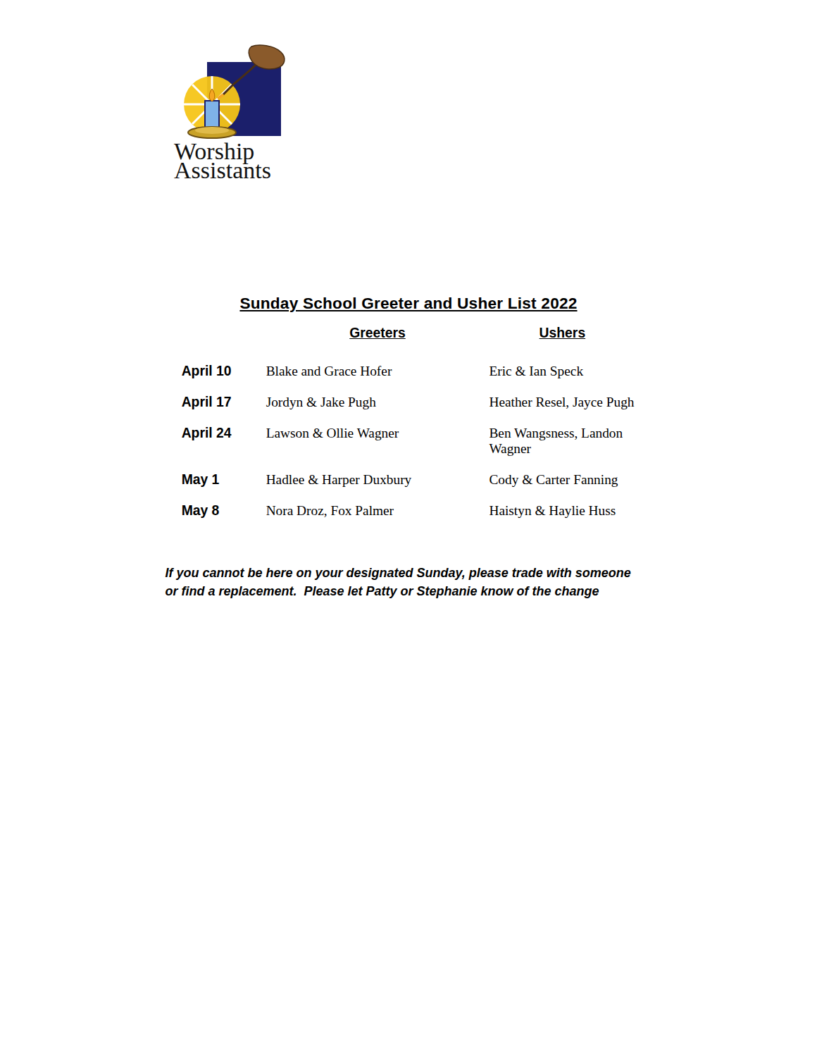Worship Assistants
Sunday School Greeter and Usher List 2022
| | Greeters | Ushers |
| --- | --- | --- |
| April 10 | Blake and Grace Hofer | Eric & Ian Speck |
| April 17 | Jordyn & Jake Pugh | Heather Resel, Jayce Pugh |
| April 24 | Lawson & Ollie Wagner | Ben Wangsness, Landon Wagner |
| May 1 | Hadlee & Harper Duxbury | Cody & Carter Fanning |
| May 8 | Nora Droz, Fox Palmer | Haistyn & Haylie Huss |
If you cannot be here on your designated Sunday, please trade with someone or find a replacement. Please let Patty or Stephanie know of the change